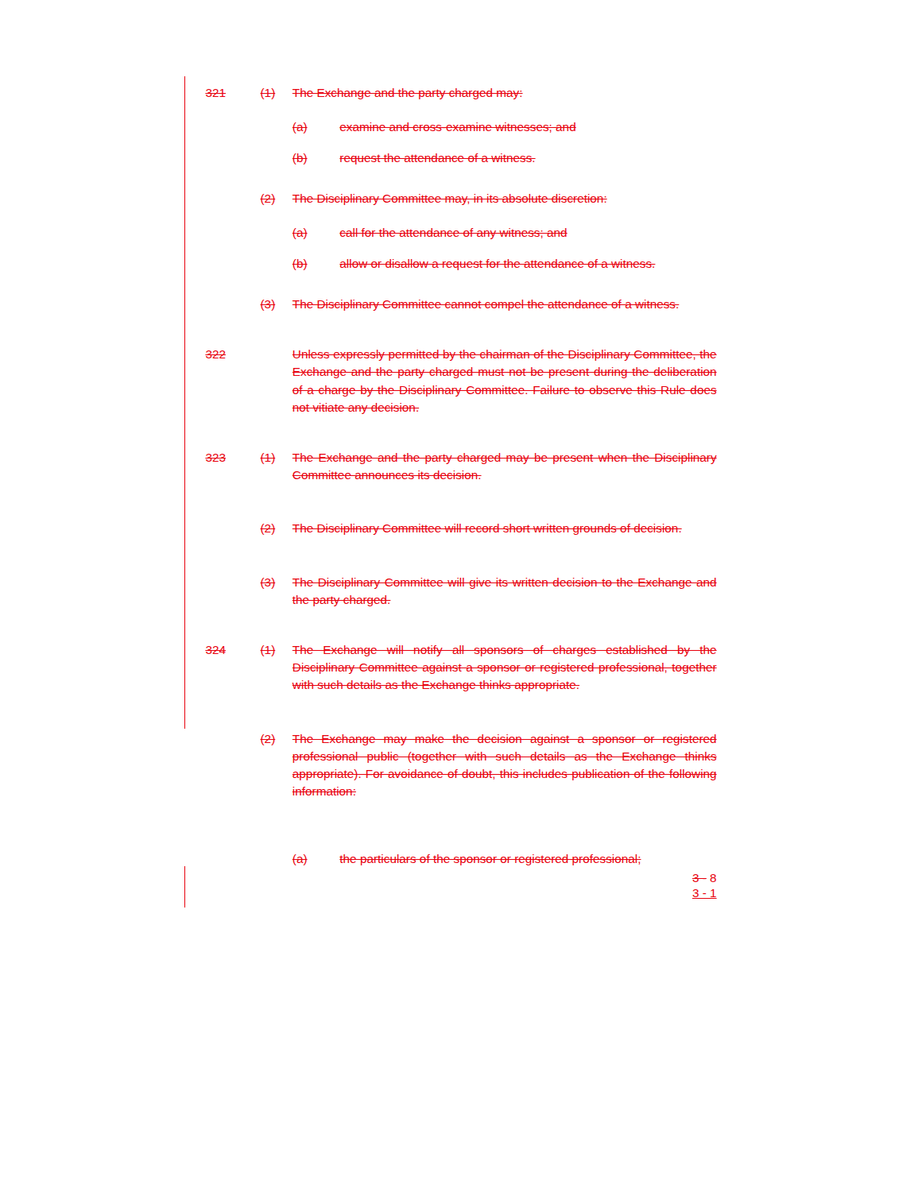321
(1)
The Exchange and the party charged may:
(a)
examine and cross-examine witnesses; and
(b)
request the attendance of a witness.
(2)
The Disciplinary Committee may, in its absolute discretion:
(a)
call for the attendance of any witness; and
(b)
allow or disallow a request for the attendance of a witness.
(3)
The Disciplinary Committee cannot compel the attendance of a witness.
322
Unless expressly permitted by the chairman of the Disciplinary Committee, the Exchange and the party charged must not be present during the deliberation of a charge by the Disciplinary Committee. Failure to observe this Rule does not vitiate any decision.
323
(1)
The Exchange and the party charged may be present when the Disciplinary Committee announces its decision.
(2)
The Disciplinary Committee will record short written grounds of decision.
(3)
The Disciplinary Committee will give its written decision to the Exchange and the party charged.
324
(1)
The Exchange will notify all sponsors of charges established by the Disciplinary Committee against a sponsor or registered professional, together with such details as the Exchange thinks appropriate.
(2)
The Exchange may make the decision against a sponsor or registered professional public (together with such details as the Exchange thinks appropriate). For avoidance of doubt, this includes publication of the following information:
(a)
the particulars of the sponsor or registered professional;
3 - 8
3 - 1